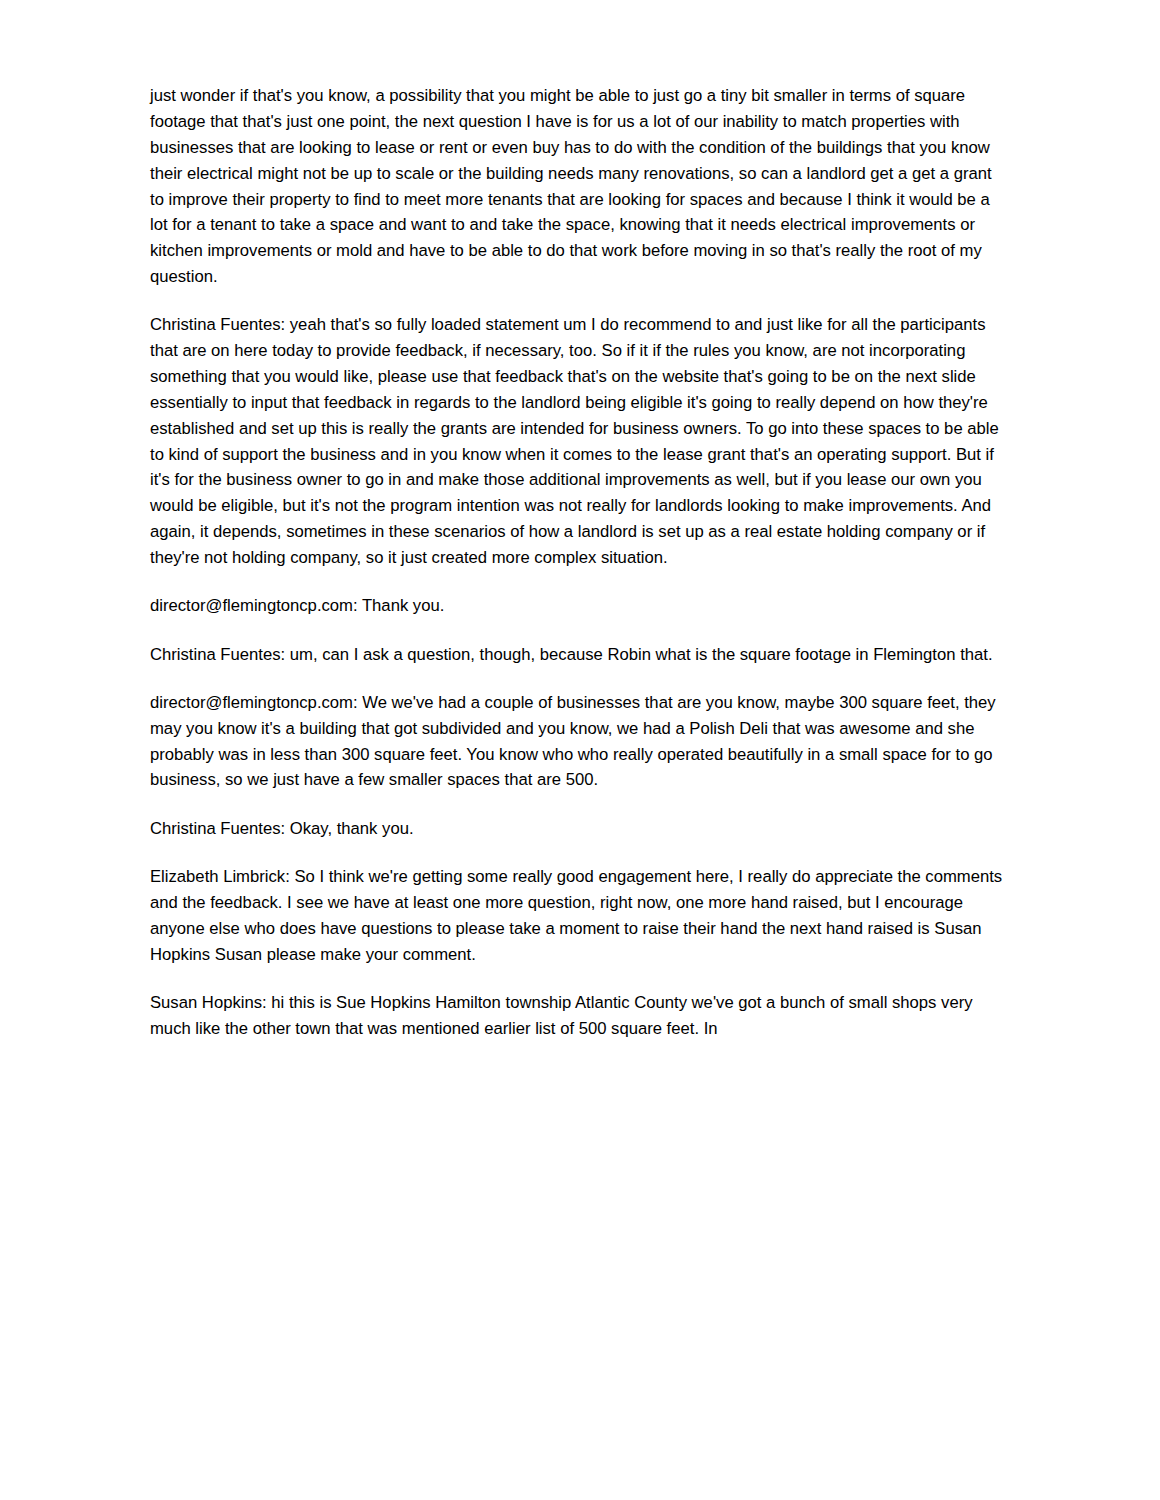just wonder if that's you know, a possibility that you might be able to just go a tiny bit smaller in terms of square footage that that's just one point, the next question I have is for us a lot of our inability to match properties with businesses that are looking to lease or rent or even buy has to do with the condition of the buildings that you know their electrical might not be up to scale or the building needs many renovations, so can a landlord get a get a grant to improve their property to find to meet more tenants that are looking for spaces and because I think it would be a lot for a tenant to take a space and want to and take the space, knowing that it needs electrical improvements or kitchen improvements or mold and have to be able to do that work before moving in so that's really the root of my question.
Christina Fuentes: yeah that's so fully loaded statement um I do recommend to and just like for all the participants that are on here today to provide feedback, if necessary, too. So if it if the rules you know, are not incorporating something that you would like, please use that feedback that's on the website that's going to be on the next slide essentially to input that feedback in regards to the landlord being eligible it's going to really depend on how they're established and set up this is really the grants are intended for business owners. To go into these spaces to be able to kind of support the business and in you know when it comes to the lease grant that's an operating support. But if it's for the business owner to go in and make those additional improvements as well, but if you lease our own you would be eligible, but it's not the program intention was not really for landlords looking to make improvements. And again, it depends, sometimes in these scenarios of how a landlord is set up as a real estate holding company or if they're not holding company, so it just created more complex situation.
director@flemingtoncp.com: Thank you.
Christina Fuentes: um, can I ask a question, though, because Robin what is the square footage in Flemington that.
director@flemingtoncp.com: We we've had a couple of businesses that are you know, maybe 300 square feet, they may you know it's a building that got subdivided and you know, we had a Polish Deli that was awesome and she probably was in less than 300 square feet. You know who who really operated beautifully in a small space for to go business, so we just have a few smaller spaces that are 500.
Christina Fuentes: Okay, thank you.
Elizabeth Limbrick: So I think we're getting some really good engagement here, I really do appreciate the comments and the feedback. I see we have at least one more question, right now, one more hand raised, but I encourage anyone else who does have questions to please take a moment to raise their hand the next hand raised is Susan Hopkins Susan please make your comment.
Susan Hopkins: hi this is Sue Hopkins Hamilton township Atlantic County we've got a bunch of small shops very much like the other town that was mentioned earlier list of 500 square feet. In